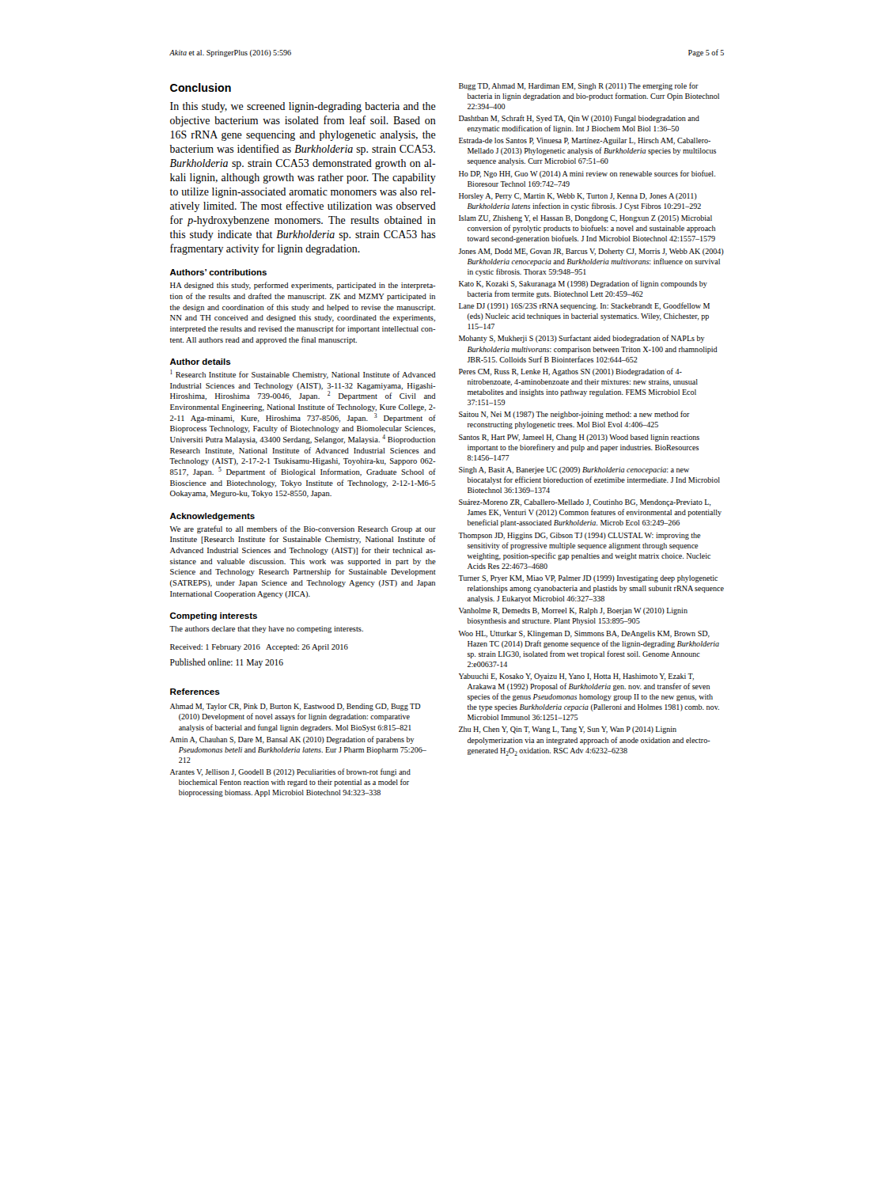Akita et al. SpringerPlus (2016) 5:596
Page 5 of 5
Conclusion
In this study, we screened lignin-degrading bacteria and the objective bacterium was isolated from leaf soil. Based on 16S rRNA gene sequencing and phylogenetic analysis, the bacterium was identified as Burkholderia sp. strain CCA53. Burkholderia sp. strain CCA53 demonstrated growth on alkali lignin, although growth was rather poor. The capability to utilize lignin-associated aromatic monomers was also relatively limited. The most effective utilization was observed for p-hydroxybenzene monomers. The results obtained in this study indicate that Burkholderia sp. strain CCA53 has fragmentary activity for lignin degradation.
Authors’ contributions
HA designed this study, performed experiments, participated in the interpretation of the results and drafted the manuscript. ZK and MZMY participated in the design and coordination of this study and helped to revise the manuscript. NN and TH conceived and designed this study, coordinated the experiments, interpreted the results and revised the manuscript for important intellectual content. All authors read and approved the final manuscript.
Author details
1 Research Institute for Sustainable Chemistry, National Institute of Advanced Industrial Sciences and Technology (AIST), 3-11-32 Kagamiyama, Higashi-Hiroshima, Hiroshima 739-0046, Japan. 2 Department of Civil and Environmental Engineering, National Institute of Technology, Kure College, 2-2-11 Aga-minami, Kure, Hiroshima 737-8506, Japan. 3 Department of Bioprocess Technology, Faculty of Biotechnology and Biomolecular Sciences, Universiti Putra Malaysia, 43400 Serdang, Selangor, Malaysia. 4 Bioproduction Research Institute, National Institute of Advanced Industrial Sciences and Technology (AIST), 2-17-2-1 Tsukisamu-Higashi, Toyohira-ku, Sapporo 062-8517, Japan. 5 Department of Biological Information, Graduate School of Bioscience and Biotechnology, Tokyo Institute of Technology, 2-12-1-M6-5 Ookayama, Meguro-ku, Tokyo 152-8550, Japan.
Acknowledgements
We are grateful to all members of the Bio-conversion Research Group at our Institute [Research Institute for Sustainable Chemistry, National Institute of Advanced Industrial Sciences and Technology (AIST)] for their technical assistance and valuable discussion. This work was supported in part by the Science and Technology Research Partnership for Sustainable Development (SATREPS), under Japan Science and Technology Agency (JST) and Japan International Cooperation Agency (JICA).
Competing interests
The authors declare that they have no competing interests.
Received: 1 February 2016 Accepted: 26 April 2016
Published online: 11 May 2016
References
Ahmad M, Taylor CR, Pink D, Burton K, Eastwood D, Bending GD, Bugg TD (2010) Development of novel assays for lignin degradation: comparative analysis of bacterial and fungal lignin degraders. Mol BioSyst 6:815–821
Amin A, Chauhan S, Dare M, Bansal AK (2010) Degradation of parabens by Pseudomonas beteli and Burkholderia latens. Eur J Pharm Biopharm 75:206–212
Arantes V, Jellison J, Goodell B (2012) Peculiarities of brown-rot fungi and biochemical Fenton reaction with regard to their potential as a model for bioprocessing biomass. Appl Microbiol Biotechnol 94:323–338
Bugg TD, Ahmad M, Hardiman EM, Singh R (2011) The emerging role for bacteria in lignin degradation and bio-product formation. Curr Opin Biotechnol 22:394–400
Dashtban M, Schraft H, Syed TA, Qin W (2010) Fungal biodegradation and enzymatic modification of lignin. Int J Biochem Mol Biol 1:36–50
Estrada-de los Santos P, Vinuesa P, Martínez-Aguilar L, Hirsch AM, Caballero-Mellado J (2013) Phylogenetic analysis of Burkholderia species by multilocus sequence analysis. Curr Microbiol 67:51–60
Ho DP, Ngo HH, Guo W (2014) A mini review on renewable sources for biofuel. Bioresour Technol 169:742–749
Horsley A, Perry C, Martin K, Webb K, Turton J, Kenna D, Jones A (2011) Burkholderia latens infection in cystic fibrosis. J Cyst Fibros 10:291–292
Islam ZU, Zhisheng Y, el Hassan B, Dongdong C, Hongxun Z (2015) Microbial conversion of pyrolytic products to biofuels: a novel and sustainable approach toward second-generation biofuels. J Ind Microbiol Biotechnol 42:1557–1579
Jones AM, Dodd ME, Govan JR, Barcus V, Doherty CJ, Morris J, Webb AK (2004) Burkholderia cenocepacia and Burkholderia multivorans: influence on survival in cystic fibrosis. Thorax 59:948–951
Kato K, Kozaki S, Sakuranaga M (1998) Degradation of lignin compounds by bacteria from termite guts. Biotechnol Lett 20:459–462
Lane DJ (1991) 16S/23S rRNA sequencing. In: Stackebrandt E, Goodfellow M (eds) Nucleic acid techniques in bacterial systematics. Wiley, Chichester, pp 115–147
Mohanty S, Mukherji S (2013) Surfactant aided biodegradation of NAPLs by Burkholderia multivorans: comparison between Triton X-100 and rhamnolipid JBR-515. Colloids Surf B Biointerfaces 102:644–652
Peres CM, Russ R, Lenke H, Agathos SN (2001) Biodegradation of 4-nitrobenzoate, 4-aminobenzoate and their mixtures: new strains, unusual metabolites and insights into pathway regulation. FEMS Microbiol Ecol 37:151–159
Saitou N, Nei M (1987) The neighbor-joining method: a new method for reconstructing phylogenetic trees. Mol Biol Evol 4:406–425
Santos R, Hart PW, Jameel H, Chang H (2013) Wood based lignin reactions important to the biorefinery and pulp and paper industries. BioResources 8:1456–1477
Singh A, Basit A, Banerjee UC (2009) Burkholderia cenocepacia: a new biocatalyst for efficient bioreduction of ezetimibe intermediate. J Ind Microbiol Biotechnol 36:1369–1374
Suárez-Moreno ZR, Caballero-Mellado J, Coutinho BG, Mendonça-Previato L, James EK, Venturi V (2012) Common features of environmental and potentially beneficial plant-associated Burkholderia. Microb Ecol 63:249–266
Thompson JD, Higgins DG, Gibson TJ (1994) CLUSTAL W: improving the sensitivity of progressive multiple sequence alignment through sequence weighting, position-specific gap penalties and weight matrix choice. Nucleic Acids Res 22:4673–4680
Turner S, Pryer KM, Miao VP, Palmer JD (1999) Investigating deep phylogenetic relationships among cyanobacteria and plastids by small subunit rRNA sequence analysis. J Eukaryot Microbiol 46:327–338
Vanholme R, Demedts B, Morreel K, Ralph J, Boerjan W (2010) Lignin biosynthesis and structure. Plant Physiol 153:895–905
Woo HL, Utturkar S, Klingeman D, Simmons BA, DeAngelis KM, Brown SD, Hazen TC (2014) Draft genome sequence of the lignin-degrading Burkholderia sp. strain LIG30, isolated from wet tropical forest soil. Genome Announc 2:e00637-14
Yabuuchi E, Kosako Y, Oyaizu H, Yano I, Hotta H, Hashimoto Y, Ezaki T, Arakawa M (1992) Proposal of Burkholderia gen. nov. and transfer of seven species of the genus Pseudomonas homology group II to the new genus, with the type species Burkholderia cepacia (Palleroni and Holmes 1981) comb. nov. Microbiol Immunol 36:1251–1275
Zhu H, Chen Y, Qin T, Wang L, Tang Y, Sun Y, Wan P (2014) Lignin depolymerization via an integrated approach of anode oxidation and electro-generated H2O2 oxidation. RSC Adv 4:6232–6238